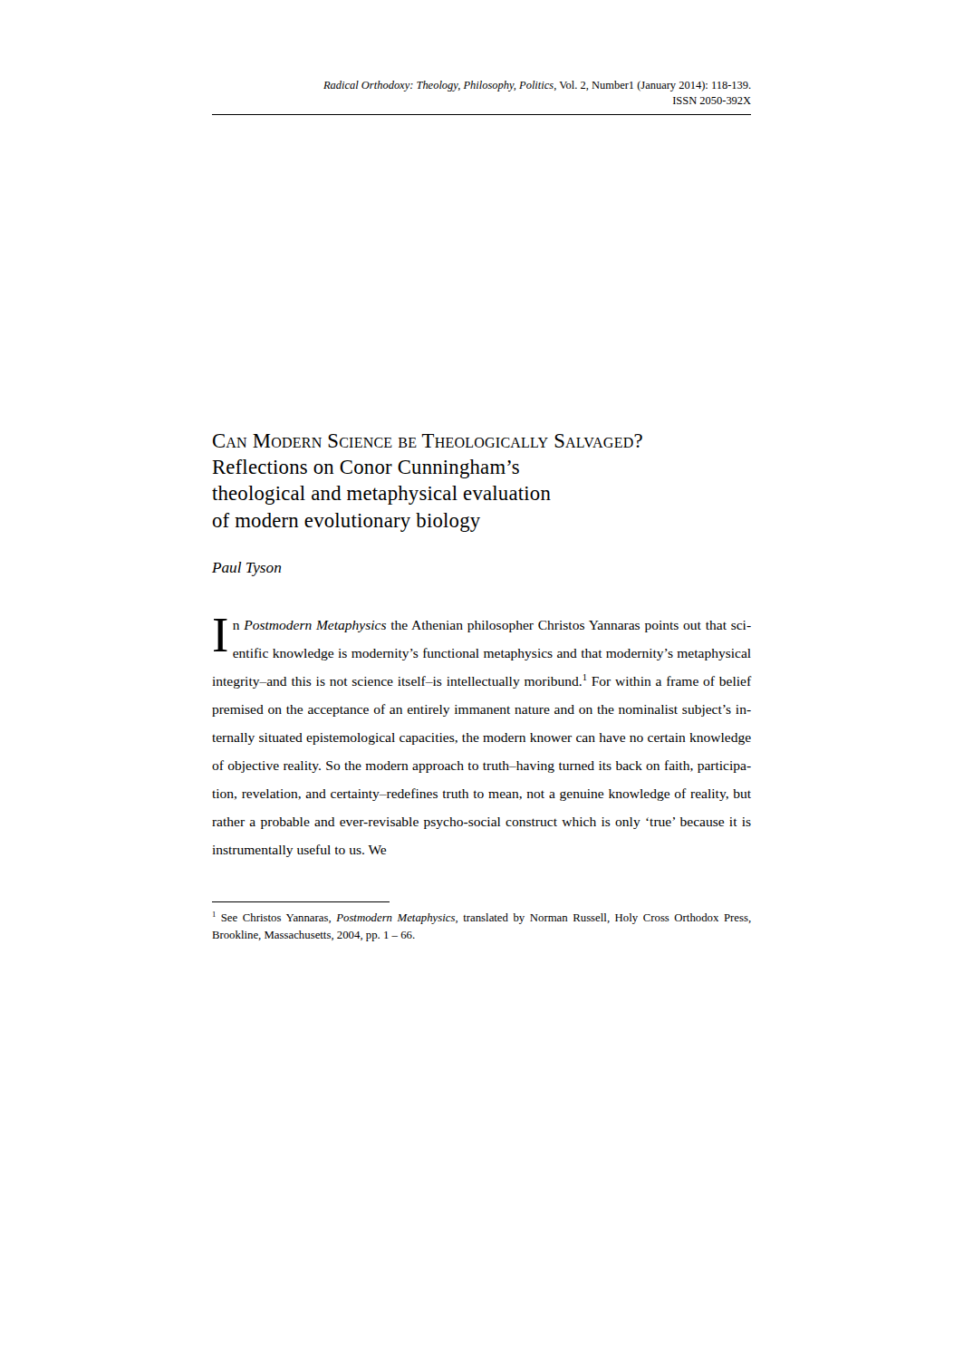Radical Orthodoxy: Theology, Philosophy, Politics, Vol. 2, Number1 (January 2014): 118-139. ISSN 2050-392X
Can Modern Science be Theologically Salvaged? Reflections on Conor Cunningham’s theological and metaphysical evaluation of modern evolutionary biology
Paul Tyson
In Postmodern Metaphysics the Athenian philosopher Christos Yannaras points out that scientific knowledge is modernity’s functional metaphysics and that modernity’s metaphysical integrity–and this is not science itself–is intellectually moribund.1 For within a frame of belief premised on the acceptance of an entirely immanent nature and on the nominalist subject’s internally situated epistemological capacities, the modern knower can have no certain knowledge of objective reality. So the modern approach to truth–having turned its back on faith, participation, revelation, and certainty–redefines truth to mean, not a genuine knowledge of reality, but rather a probable and ever-revisable psycho-social construct which is only ‘true’ because it is instrumentally useful to us. We
1 See Christos Yannaras, Postmodern Metaphysics, translated by Norman Russell, Holy Cross Orthodox Press, Brookline, Massachusetts, 2004, pp. 1 – 66.